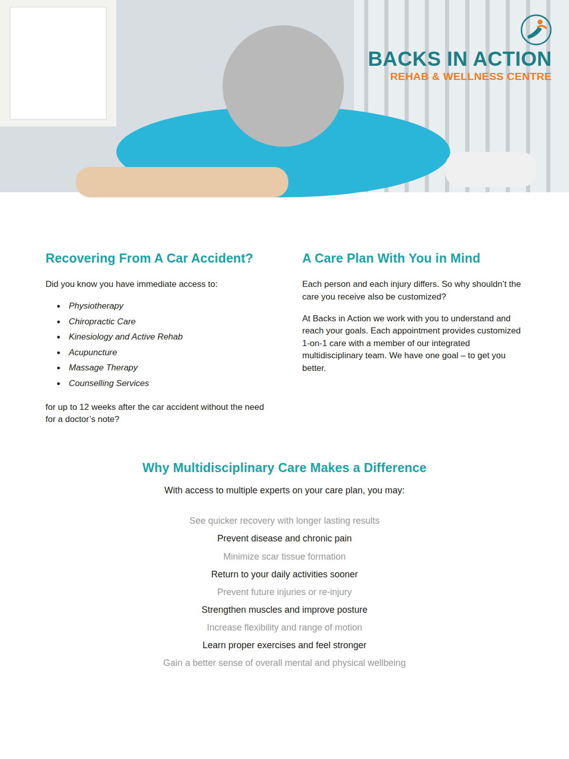BACKS IN ACTION REHAB & WELLNESS CENTRE
Recovering From A Car Accident?
Did you know you have immediate access to:
Physiotherapy
Chiropractic Care
Kinesiology and Active Rehab
Acupuncture
Massage Therapy
Counselling Services
for up to 12 weeks after the car accident without the need for a doctor’s note?
A Care Plan With You in Mind
Each person and each injury differs. So why shouldn’t the care you receive also be customized?
At Backs in Action we work with you to understand and reach your goals. Each appointment provides customized 1-on-1 care with a member of our integrated multidisciplinary team. We have one goal – to get you better.
Why Multidisciplinary Care Makes a Difference
With access to multiple experts on your care plan, you may:
See quicker recovery with longer lasting results
Prevent disease and chronic pain
Minimize scar tissue formation
Return to your daily activities sooner
Prevent future injuries or re-injury
Strengthen muscles and improve posture
Increase flexibility and range of motion
Learn proper exercises and feel stronger
Gain a better sense of overall mental and physical wellbeing